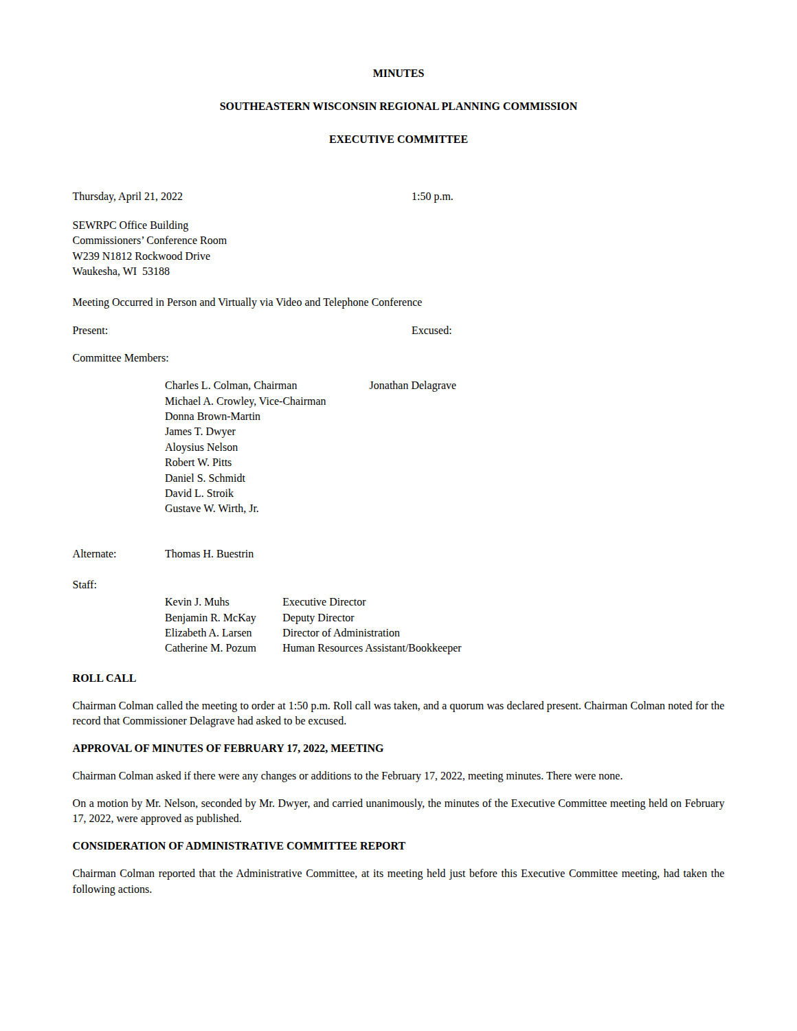MINUTES
SOUTHEASTERN WISCONSIN REGIONAL PLANNING COMMISSION
EXECUTIVE COMMITTEE
Thursday, April 21, 2022
1:50 p.m.
SEWRPC Office Building
Commissioners’ Conference Room
W239 N1812 Rockwood Drive
Waukesha, WI 53188
Meeting Occurred in Person and Virtually via Video and Telephone Conference
Present:
Excused:
Committee Members:
Charles L. Colman, Chairman
Michael A. Crowley, Vice-Chairman
Donna Brown-Martin
James T. Dwyer
Aloysius Nelson
Robert W. Pitts
Daniel S. Schmidt
David L. Stroik
Gustave W. Wirth, Jr.
Jonathan Delagrave
Alternate:
Thomas H. Buestrin
Staff:
| Kevin J. Muhs | Executive Director |
| Benjamin R. McKay | Deputy Director |
| Elizabeth A. Larsen | Director of Administration |
| Catherine M. Pozum | Human Resources Assistant/Bookkeeper |
ROLL CALL
Chairman Colman called the meeting to order at 1:50 p.m. Roll call was taken, and a quorum was declared present. Chairman Colman noted for the record that Commissioner Delagrave had asked to be excused.
APPROVAL OF MINUTES OF FEBRUARY 17, 2022, MEETING
Chairman Colman asked if there were any changes or additions to the February 17, 2022, meeting minutes. There were none.
On a motion by Mr. Nelson, seconded by Mr. Dwyer, and carried unanimously, the minutes of the Executive Committee meeting held on February 17, 2022, were approved as published.
CONSIDERATION OF ADMINISTRATIVE COMMITTEE REPORT
Chairman Colman reported that the Administrative Committee, at its meeting held just before this Executive Committee meeting, had taken the following actions.